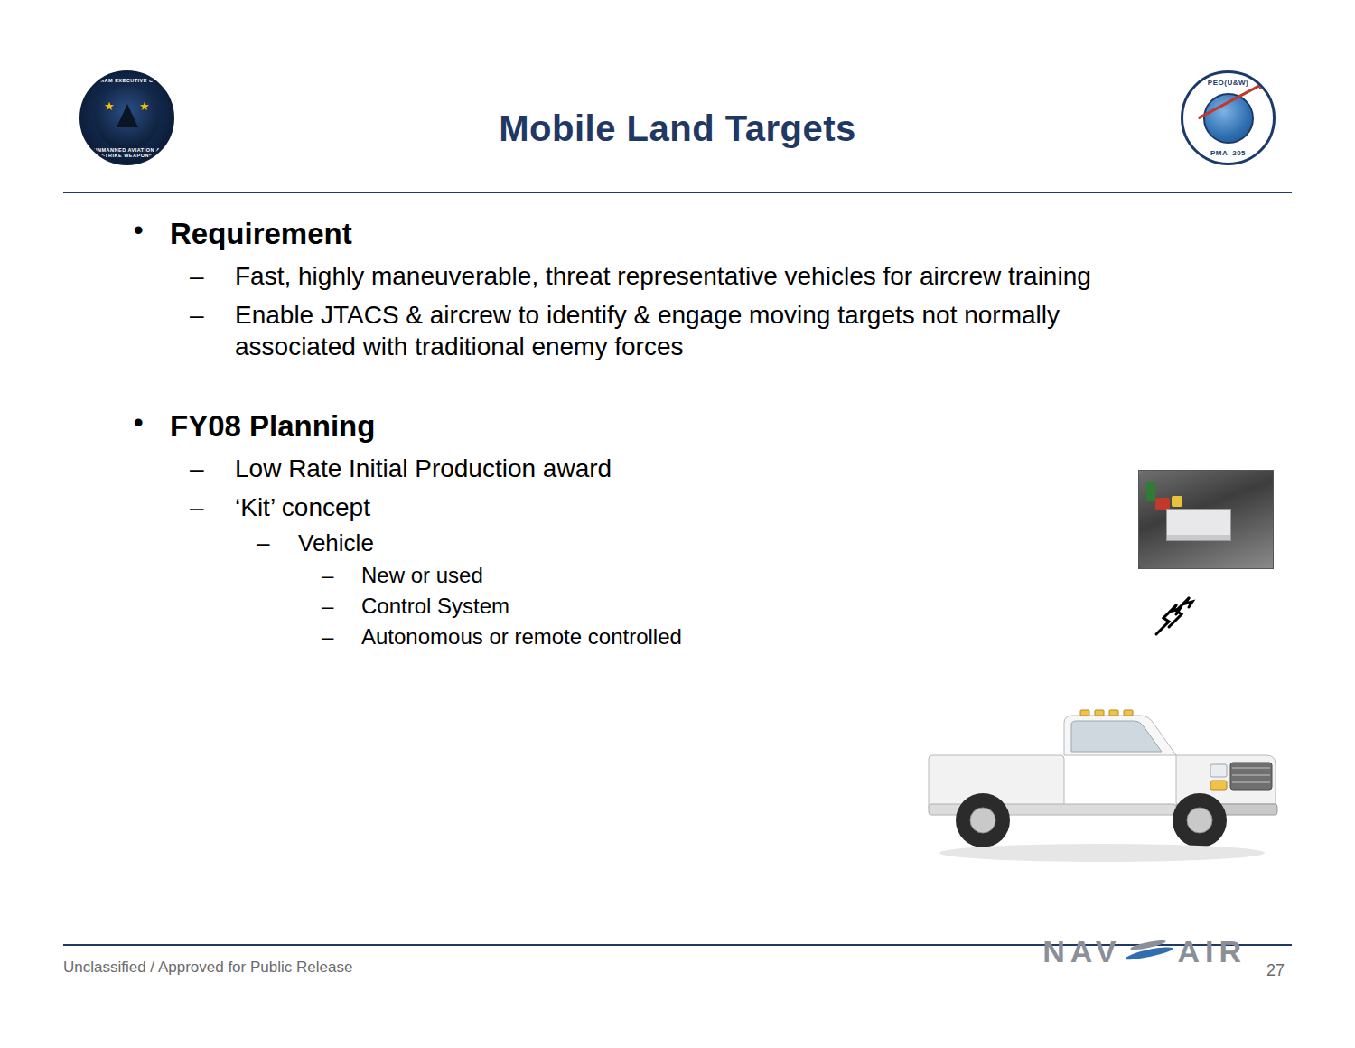PROGRAM EXECUTIVE OFFICE
★
★
UNMANNED AVIATION & STRIKE WEAPONS
PEO(U&W)
PMA–205
Mobile Land Targets
Requirement
Fast, highly maneuverable, threat representative vehicles for aircrew training
Enable JTACS & aircrew to identify & engage moving targets not normally associated with traditional enemy forces
FY08 Planning
Low Rate Initial Production award
‘Kit’ concept
Vehicle
New or used
Control System
Autonomous or remote controlled
Unclassified / Approved for Public Release
NAV AIR
27